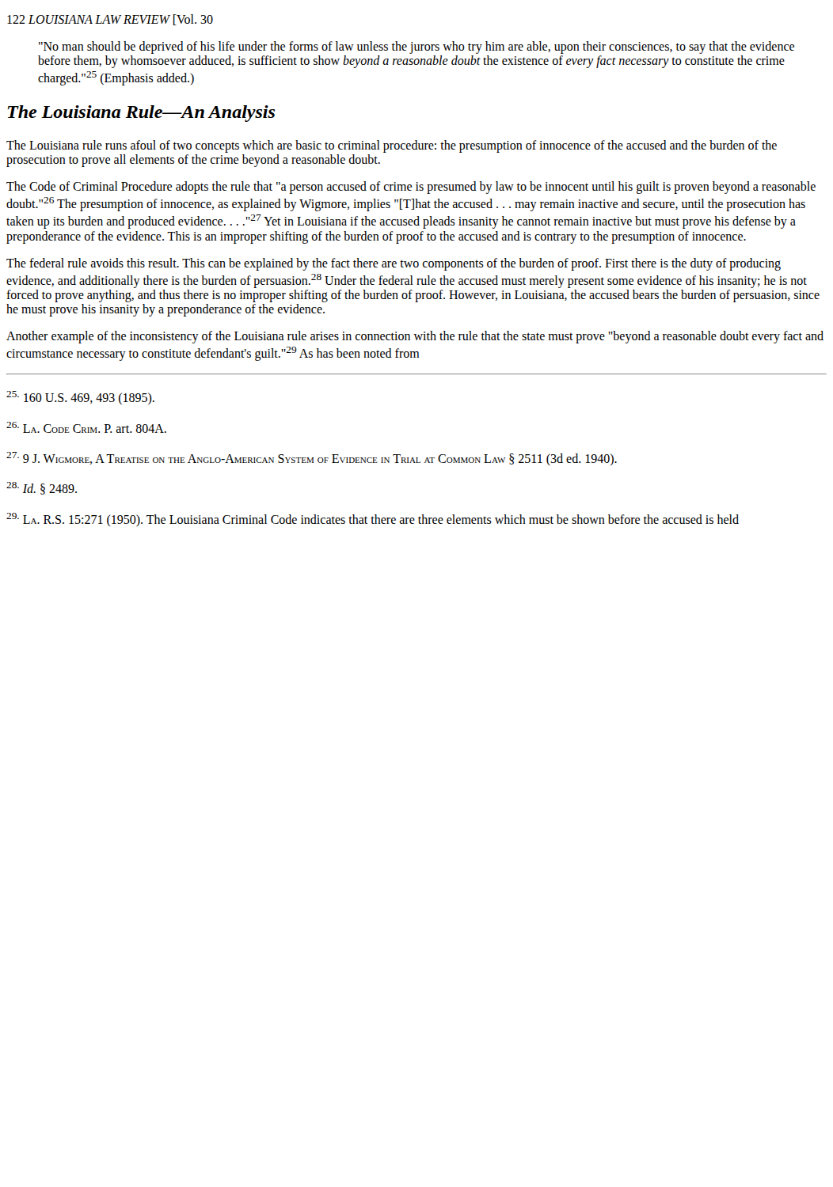122 LOUISIANA LAW REVIEW [Vol. 30
"No man should be deprived of his life under the forms of law unless the jurors who try him are able, upon their consciences, to say that the evidence before them, by whomsoever adduced, is sufficient to show beyond a reasonable doubt the existence of every fact necessary to constitute the crime charged."25 (Emphasis added.)
The Louisiana Rule—An Analysis
The Louisiana rule runs afoul of two concepts which are basic to criminal procedure: the presumption of innocence of the accused and the burden of the prosecution to prove all elements of the crime beyond a reasonable doubt.
The Code of Criminal Procedure adopts the rule that "a person accused of crime is presumed by law to be innocent until his guilt is proven beyond a reasonable doubt."26 The presumption of innocence, as explained by Wigmore, implies "[T]hat the accused . . . may remain inactive and secure, until the prosecution has taken up its burden and produced evidence. . . ."27 Yet in Louisiana if the accused pleads insanity he cannot remain inactive but must prove his defense by a preponderance of the evidence. This is an improper shifting of the burden of proof to the accused and is contrary to the presumption of innocence.
The federal rule avoids this result. This can be explained by the fact there are two components of the burden of proof. First there is the duty of producing evidence, and additionally there is the burden of persuasion.28 Under the federal rule the accused must merely present some evidence of his insanity; he is not forced to prove anything, and thus there is no improper shifting of the burden of proof. However, in Louisiana, the accused bears the burden of persuasion, since he must prove his insanity by a preponderance of the evidence.
Another example of the inconsistency of the Louisiana rule arises in connection with the rule that the state must prove "beyond a reasonable doubt every fact and circumstance necessary to constitute defendant's guilt."29 As has been noted from
25. 160 U.S. 469, 493 (1895).
26. La. Code Crim. P. art. 804A.
27. 9 J. Wigmore, A Treatise on the Anglo-American System of Evidence in Trial at Common Law § 2511 (3d ed. 1940).
28. Id. § 2489.
29. La. R.S. 15:271 (1950). The Louisiana Criminal Code indicates that there are three elements which must be shown before the accused is held